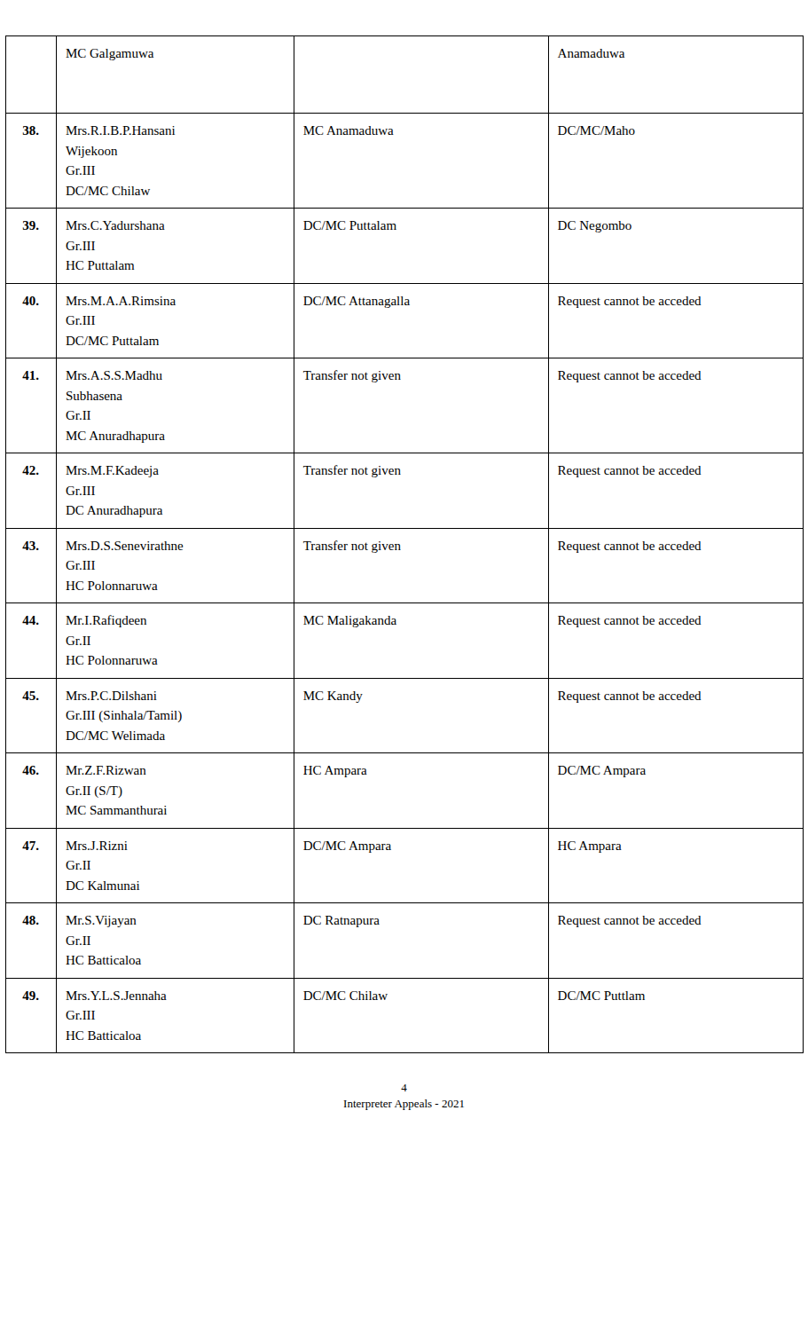| | MC Galgamuwa | | Anamaduwa |
| 38. | Mrs.R.I.B.P.Hansani Wijekoon Gr.III DC/MC Chilaw | MC Anamaduwa | DC/MC/Maho |
| 39. | Mrs.C.Yadurshana Gr.III HC Puttalam | DC/MC Puttalam | DC Negombo |
| 40. | Mrs.M.A.A.Rimsina Gr.III DC/MC Puttalam | DC/MC Attanagalla | Request cannot be acceded |
| 41. | Mrs.A.S.S.Madhu Subhasena Gr.II MC Anuradhapura | Transfer not given | Request cannot be acceded |
| 42. | Mrs.M.F.Kadeeja Gr.III DC Anuradhapura | Transfer not given | Request cannot be acceded |
| 43. | Mrs.D.S.Senevirathne Gr.III HC Polonnaruwa | Transfer not given | Request cannot be acceded |
| 44. | Mr.I.Rafiqdeen Gr.II HC Polonnaruwa | MC Maligakanda | Request cannot be acceded |
| 45. | Mrs.P.C.Dilshani Gr.III (Sinhala/Tamil) DC/MC Welimada | MC Kandy | Request cannot be acceded |
| 46. | Mr.Z.F.Rizwan Gr.II (S/T) MC Sammanthurai | HC Ampara | DC/MC Ampara |
| 47. | Mrs.J.Rizni Gr.II DC Kalmunai | DC/MC Ampara | HC Ampara |
| 48. | Mr.S.Vijayan Gr.II HC Batticaloa | DC Ratnapura | Request cannot be acceded |
| 49. | Mrs.Y.L.S.Jennaha Gr.III HC Batticaloa | DC/MC Chilaw | DC/MC Puttlam |
4
Interpreter Appeals - 2021